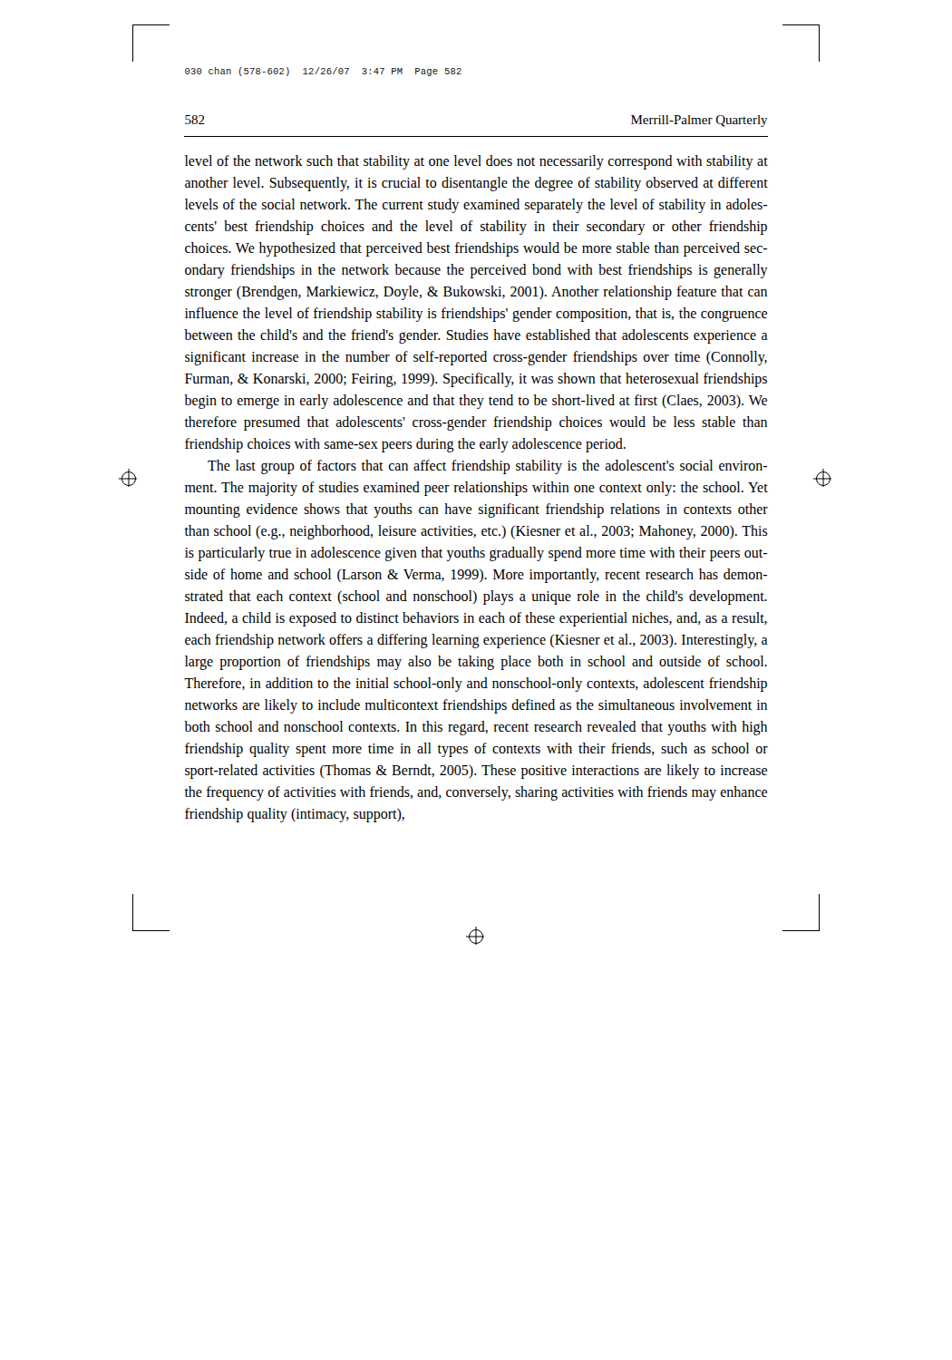030 chan (578-602) 12/26/07 3:47 PM Page 582
582 Merrill-Palmer Quarterly
level of the network such that stability at one level does not necessarily correspond with stability at another level. Subsequently, it is crucial to disentangle the degree of stability observed at different levels of the social network. The current study examined separately the level of stability in adolescents' best friendship choices and the level of stability in their secondary or other friendship choices. We hypothesized that perceived best friendships would be more stable than perceived secondary friendships in the network because the perceived bond with best friendships is generally stronger (Brendgen, Markiewicz, Doyle, & Bukowski, 2001). Another relationship feature that can influence the level of friendship stability is friendships' gender composition, that is, the congruence between the child's and the friend's gender. Studies have established that adolescents experience a significant increase in the number of self-reported cross-gender friendships over time (Connolly, Furman, & Konarski, 2000; Feiring, 1999). Specifically, it was shown that heterosexual friendships begin to emerge in early adolescence and that they tend to be short-lived at first (Claes, 2003). We therefore presumed that adolescents' cross-gender friendship choices would be less stable than friendship choices with same-sex peers during the early adolescence period.
The last group of factors that can affect friendship stability is the adolescent's social environment. The majority of studies examined peer relationships within one context only: the school. Yet mounting evidence shows that youths can have significant friendship relations in contexts other than school (e.g., neighborhood, leisure activities, etc.) (Kiesner et al., 2003; Mahoney, 2000). This is particularly true in adolescence given that youths gradually spend more time with their peers outside of home and school (Larson & Verma, 1999). More importantly, recent research has demonstrated that each context (school and nonschool) plays a unique role in the child's development. Indeed, a child is exposed to distinct behaviors in each of these experiential niches, and, as a result, each friendship network offers a differing learning experience (Kiesner et al., 2003). Interestingly, a large proportion of friendships may also be taking place both in school and outside of school. Therefore, in addition to the initial school-only and nonschool-only contexts, adolescent friendship networks are likely to include multicontext friendships defined as the simultaneous involvement in both school and nonschool contexts. In this regard, recent research revealed that youths with high friendship quality spent more time in all types of contexts with their friends, such as school or sport-related activities (Thomas & Berndt, 2005). These positive interactions are likely to increase the frequency of activities with friends, and, conversely, sharing activities with friends may enhance friendship quality (intimacy, support),